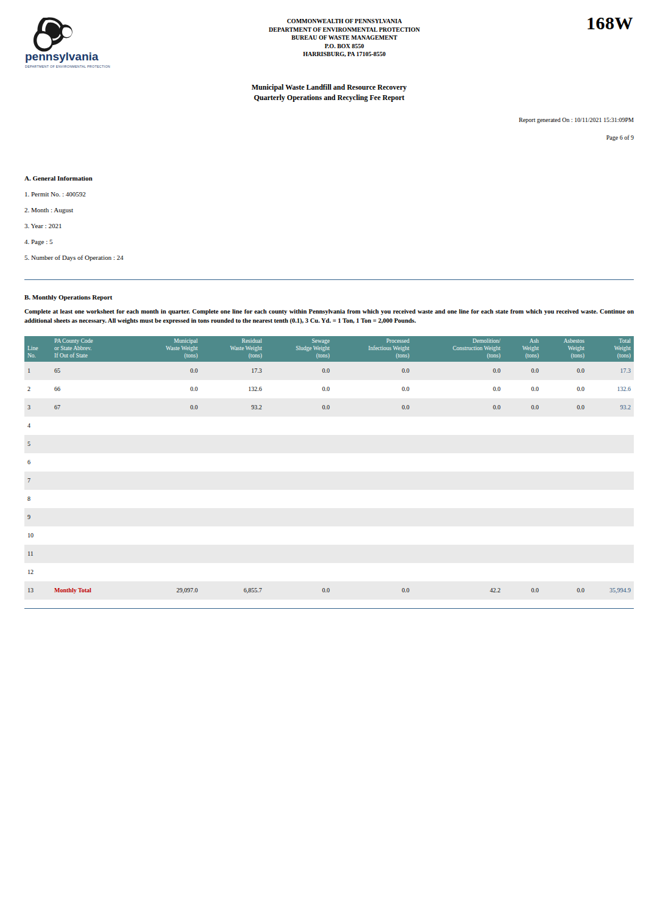| pennsylvania DEPARTMENT OF ENVIRONMENTAL PROTECTION | COMMONWEALTH OF PENNSYLVANIA DEPARTMENT OF ENVIRONMENTAL PROTECTION BUREAU OF WASTE MANAGEMENT P.O. BOX 8550 HARRISBURG, PA 17105-8550 | 168W |
Municipal Waste Landfill and Resource Recovery
Quarterly Operations and Recycling Fee Report
Report generated On : 10/11/2021 15:31:09PM
Page 6 of 9
A. General Information
1. Permit No. : 400592
2. Month : August
3. Year : 2021
4. Page : 5
5. Number of Days of Operation : 24
B. Monthly Operations Report
Complete at least one worksheet for each month in quarter. Complete one line for each county within Pennsylvania from which you received waste and one line for each state from which you received waste. Continue on additional sheets as necessary. All weights must be expressed in tons rounded to the nearest tenth (0.1), 3 Cu. Yd. = 1 Ton, 1 Ton = 2,000 Pounds.
| Line No. | PA County Code or State Abbrev. If Out of State | Municipal Waste Weight (tons) | Residual Waste Weight (tons) | Sewage Sludge Weight (tons) | Processed Infectious Weight (tons) | Demolition/ Construction Weight (tons) | Ash Weight (tons) | Asbestos Weight (tons) | Total Weight (tons) |
| --- | --- | --- | --- | --- | --- | --- | --- | --- | --- |
| 1 | 65 | 0.0 | 17.3 | 0.0 | 0.0 | 0.0 | 0.0 | 0.0 | 17.3 |
| 2 | 66 | 0.0 | 132.6 | 0.0 | 0.0 | 0.0 | 0.0 | 0.0 | 132.6 |
| 3 | 67 | 0.0 | 93.2 | 0.0 | 0.0 | 0.0 | 0.0 | 0.0 | 93.2 |
| 4 | | | | | | | | | |
| 5 | | | | | | | | | |
| 6 | | | | | | | | | |
| 7 | | | | | | | | | |
| 8 | | | | | | | | | |
| 9 | | | | | | | | | |
| 10 | | | | | | | | | |
| 11 | | | | | | | | | |
| 12 | | | | | | | | | |
| 13 | Monthly Total | 29,097.0 | 6,855.7 | 0.0 | 0.0 | 42.2 | 0.0 | 0.0 | 35,994.9 |